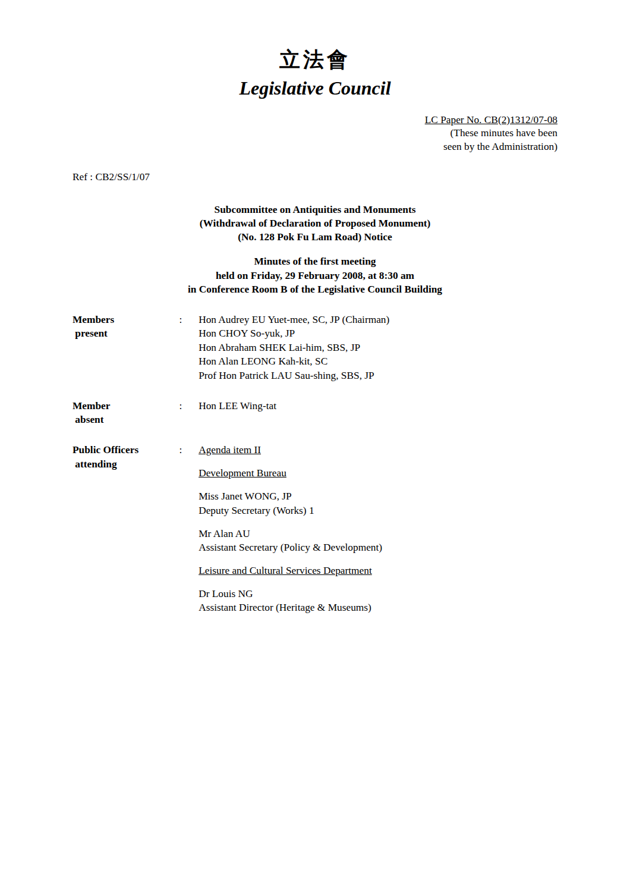立法會
Legislative Council
LC Paper No. CB(2)1312/07-08
(These minutes have been
seen by the Administration)
Ref : CB2/SS/1/07
Subcommittee on Antiquities and Monuments
(Withdrawal of Declaration of Proposed Monument)
(No. 128 Pok Fu Lam Road) Notice
Minutes of the first meeting
held on Friday, 29 February 2008, at 8:30 am
in Conference Room B of the Legislative Council Building
| Members present | : | Hon Audrey EU Yuet-mee, SC, JP (Chairman) Hon CHOY So-yuk, JP Hon Abraham SHEK Lai-him, SBS, JP Hon Alan LEONG Kah-kit, SC Prof Hon Patrick LAU Sau-shing, SBS, JP |
| Member absent | : | Hon LEE Wing-tat |
| Public Officers attending | : | Agenda item II Development Bureau Miss Janet WONG, JP Deputy Secretary (Works) 1 Mr Alan AU Assistant Secretary (Policy & Development) Leisure and Cultural Services Department Dr Louis NG Assistant Director (Heritage & Museums) |